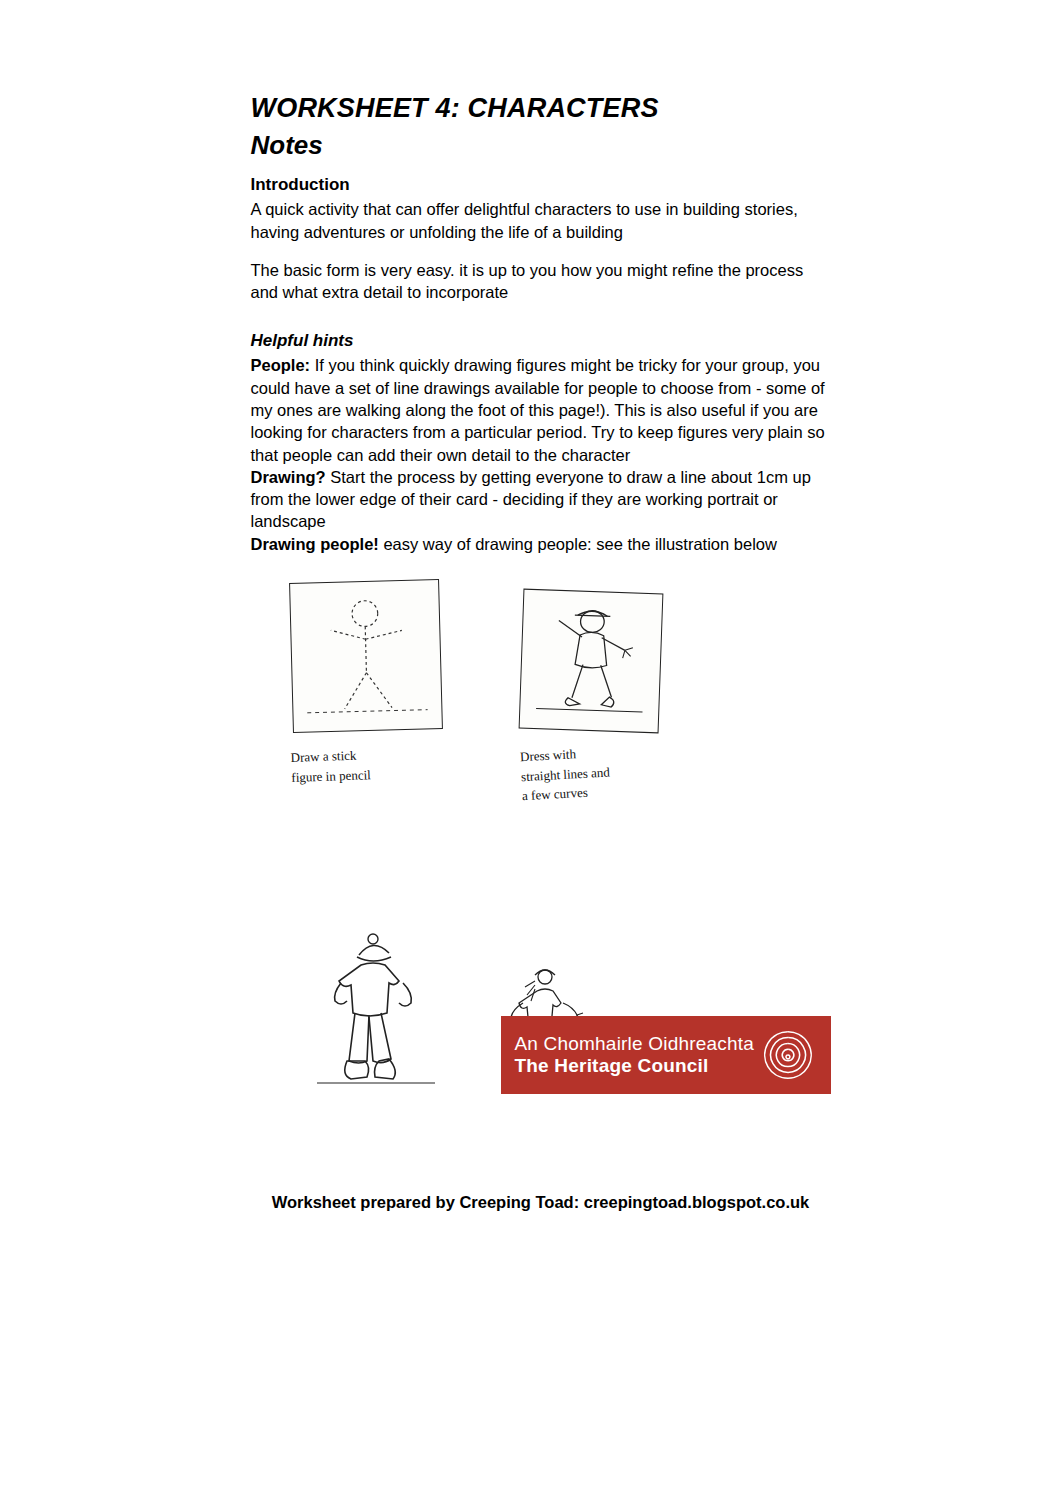WORKSHEET 4: CHARACTERS
Notes
Introduction
A quick activity that can offer delightful characters to use in building stories, having adventures or unfolding the life of a building
The basic form is very easy. it is up to you how you might refine the process and what extra detail to incorporate
Helpful hints
People: If you think quickly drawing figures might be tricky for your group, you could have a set of line drawings available for people to choose from - some of my ones are walking along the foot of this page!). This is also useful if you are looking for characters from a particular period. Try to keep figures very plain so that people can add their own detail to the character
Drawing? Start the process by getting everyone to draw a line about 1cm up from the lower edge of their card - deciding if they are working portrait or landscape
Drawing people! easy way of drawing people: see the illustration below
Draw a stick
figure in pencil
Dress with
straight lines and
a few curves
An Chomhairle Oidhreachta The Heritage Council
Worksheet prepared by Creeping Toad: creepingtoad.blogspot.co.uk